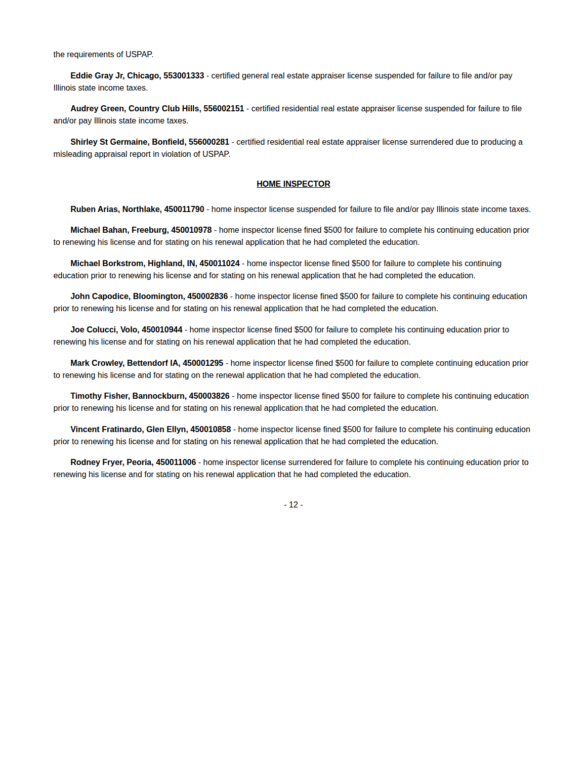the requirements of USPAP.
Eddie Gray Jr, Chicago, 553001333 - certified general real estate appraiser license suspended for failure to file and/or pay Illinois state income taxes.
Audrey Green, Country Club Hills, 556002151 - certified residential real estate appraiser license suspended for failure to file and/or pay Illinois state income taxes.
Shirley St Germaine, Bonfield, 556000281 - certified residential real estate appraiser license surrendered due to producing a misleading appraisal report in violation of USPAP.
HOME INSPECTOR
Ruben Arias, Northlake, 450011790 - home inspector license suspended for failure to file and/or pay Illinois state income taxes.
Michael Bahan, Freeburg, 450010978 - home inspector license fined $500 for failure to complete his continuing education prior to renewing his license and for stating on his renewal application that he had completed the education.
Michael Borkstrom, Highland, IN, 450011024 - home inspector license fined $500 for failure to complete his continuing education prior to renewing his license and for stating on his renewal application that he had completed the education.
John Capodice, Bloomington, 450002836 - home inspector license fined $500 for failure to complete his continuing education prior to renewing his license and for stating on his renewal application that he had completed the education.
Joe Colucci, Volo, 450010944 - home inspector license fined $500 for failure to complete his continuing education prior to renewing his license and for stating on his renewal application that he had completed the education.
Mark Crowley, Bettendorf IA, 450001295 - home inspector license fined $500 for failure to complete continuing education prior to renewing his license and for stating on the renewal application that he had completed the education.
Timothy Fisher, Bannockburn, 450003826 - home inspector license fined $500 for failure to complete his continuing education prior to renewing his license and for stating on his renewal application that he had completed the education.
Vincent Fratinardo, Glen Ellyn, 450010858 - home inspector license fined $500 for failure to complete his continuing education prior to renewing his license and for stating on his renewal application that he had completed the education.
Rodney Fryer, Peoria, 450011006 - home inspector license surrendered for failure to complete his continuing education prior to renewing his license and for stating on his renewal application that he had completed the education.
- 12 -